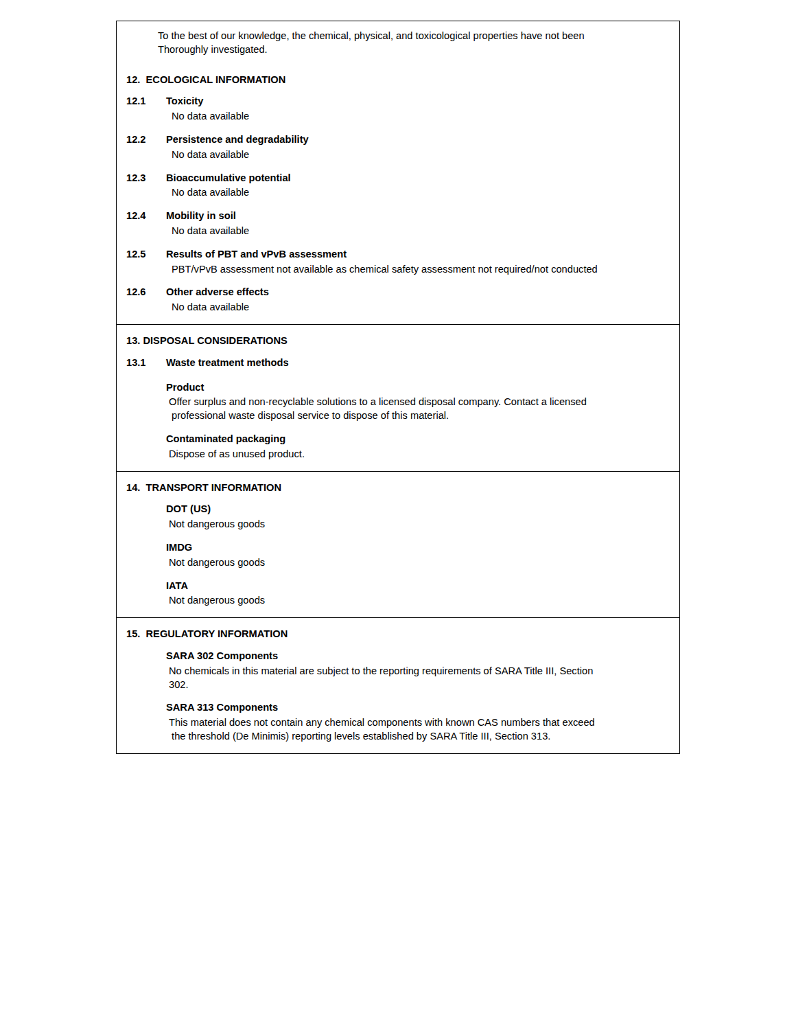To the best of our knowledge, the chemical, physical, and toxicological properties have not been
Thoroughly investigated.
12. ECOLOGICAL INFORMATION
12.1
Toxicity
No data available
12.2
Persistence and degradability
No data available
12.3
Bioaccumulative potential
No data available
12.4
Mobility in soil
No data available
12.5
Results of PBT and vPvB assessment
PBT/vPvB assessment not available as chemical safety assessment not required/not conducted
12.6
Other adverse effects
No data available
13. DISPOSAL CONSIDERATIONS
13.1
Waste treatment methods
Product
Offer surplus and non-recyclable solutions to a licensed disposal company. Contact a licensed
professional waste disposal service to dispose of this material.
Contaminated packaging
Dispose of as unused product.
14. TRANSPORT INFORMATION
DOT (US)
Not dangerous goods
IMDG
Not dangerous goods
IATA
Not dangerous goods
15. REGULATORY INFORMATION
SARA 302 Components
No chemicals in this material are subject to the reporting requirements of SARA Title III, Section
302.
SARA 313 Components
This material does not contain any chemical components with known CAS numbers that exceed
the threshold (De Minimis) reporting levels established by SARA Title III, Section 313.